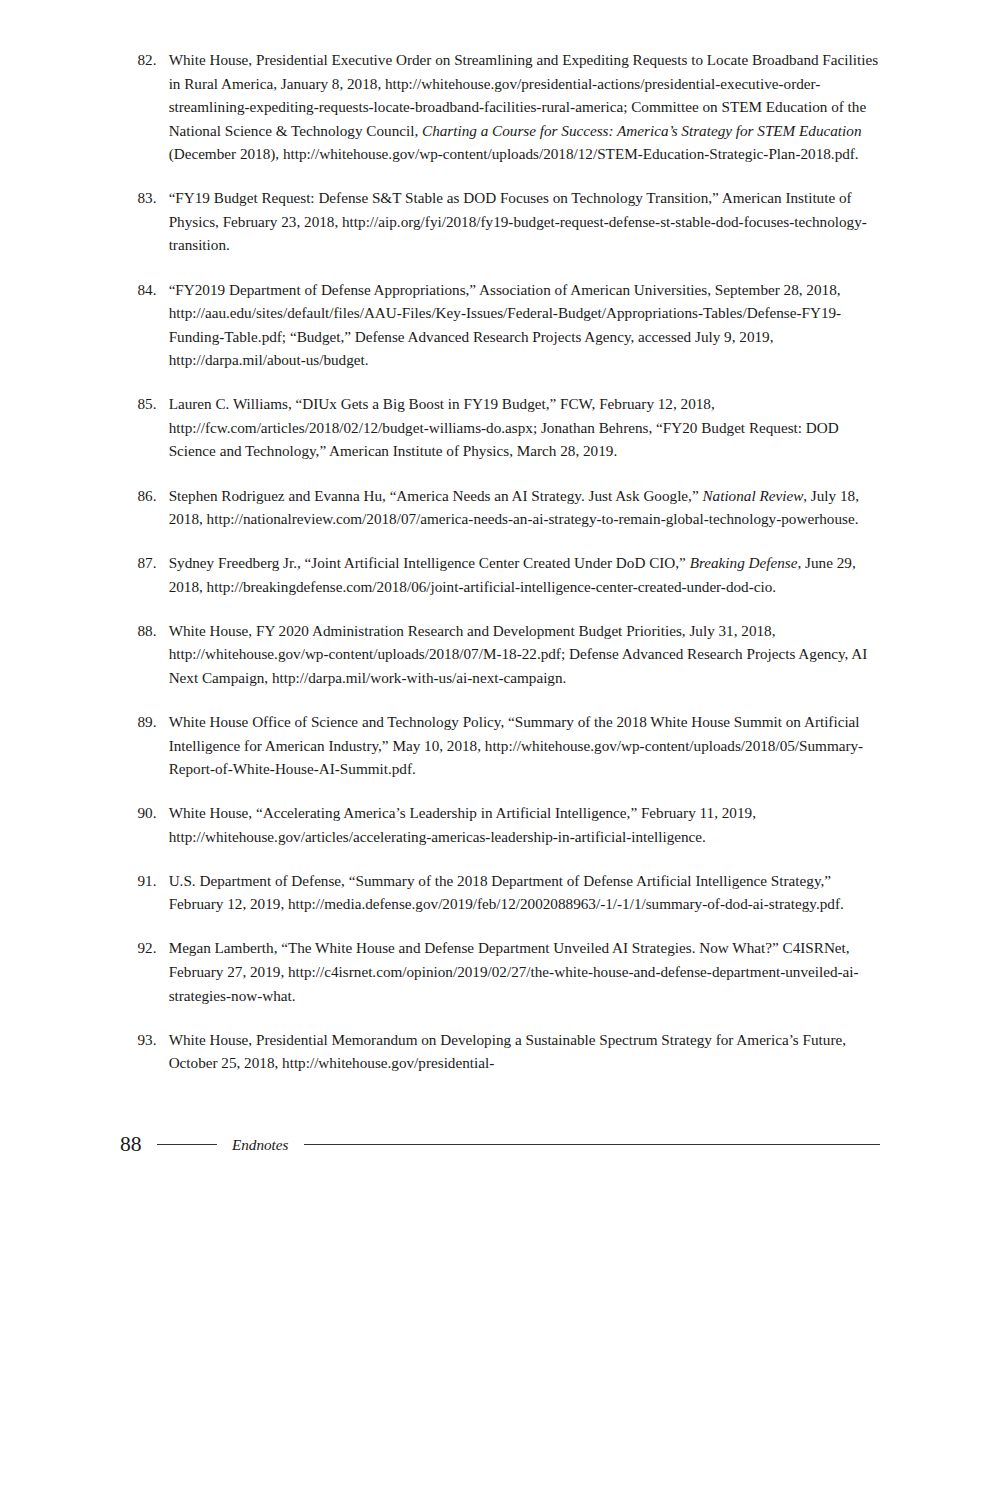White House, Presidential Executive Order on Streamlining and Expediting Requests to Locate Broadband Facilities in Rural America, January 8, 2018, http://whitehouse.gov/presidential-actions/presidential-executive-order-streamlining-expediting-requests-locate-broadband-facilities-rural-america; Committee on STEM Education of the National Science & Technology Council, Charting a Course for Success: America’s Strategy for STEM Education (December 2018), http://whitehouse.gov/wp-content/uploads/2018/12/STEM-Education-Strategic-Plan-2018.pdf.
“FY19 Budget Request: Defense S&T Stable as DOD Focuses on Technology Transition,” American Institute of Physics, February 23, 2018, http://aip.org/fyi/2018/fy19-budget-request-defense-st-stable-dod-focuses-technology-transition.
“FY2019 Department of Defense Appropriations,” Association of American Universities, September 28, 2018, http://aau.edu/sites/default/files/AAU-Files/Key-Issues/Federal-Budget/Appropriations-Tables/Defense-FY19-Funding-Table.pdf; “Budget,” Defense Advanced Research Projects Agency, accessed July 9, 2019, http://darpa.mil/about-us/budget.
Lauren C. Williams, “DIUx Gets a Big Boost in FY19 Budget,” FCW, February 12, 2018, http://fcw.com/articles/2018/02/12/budget-williams-do.aspx; Jonathan Behrens, “FY20 Budget Request: DOD Science and Technology,” American Institute of Physics, March 28, 2019.
Stephen Rodriguez and Evanna Hu, “America Needs an AI Strategy. Just Ask Google,” National Review, July 18, 2018, http://nationalreview.com/2018/07/america-needs-an-ai-strategy-to-remain-global-technology-powerhouse.
Sydney Freedberg Jr., “Joint Artificial Intelligence Center Created Under DoD CIO,” Breaking Defense, June 29, 2018, http://breakingdefense.com/2018/06/joint-artificial-intelligence-center-created-under-dod-cio.
White House, FY 2020 Administration Research and Development Budget Priorities, July 31, 2018, http://whitehouse.gov/wp-content/uploads/2018/07/M-18-22.pdf; Defense Advanced Research Projects Agency, AI Next Campaign, http://darpa.mil/work-with-us/ai-next-campaign.
White House Office of Science and Technology Policy, “Summary of the 2018 White House Summit on Artificial Intelligence for American Industry,” May 10, 2018, http://whitehouse.gov/wp-content/uploads/2018/05/Summary-Report-of-White-House-AI-Summit.pdf.
White House, “Accelerating America’s Leadership in Artificial Intelligence,” February 11, 2019, http://whitehouse.gov/articles/accelerating-americas-leadership-in-artificial-intelligence.
U.S. Department of Defense, “Summary of the 2018 Department of Defense Artificial Intelligence Strategy,” February 12, 2019, http://media.defense.gov/2019/feb/12/2002088963/-1/-1/1/summary-of-dod-ai-strategy.pdf.
Megan Lamberth, “The White House and Defense Department Unveiled AI Strategies. Now What?” C4ISRNet, February 27, 2019, http://c4isrnet.com/opinion/2019/02/27/the-white-house-and-defense-department-unveiled-ai-strategies-now-what.
White House, Presidential Memorandum on Developing a Sustainable Spectrum Strategy for America’s Future, October 25, 2018, http://whitehouse.gov/presidential-
88 Endnotes